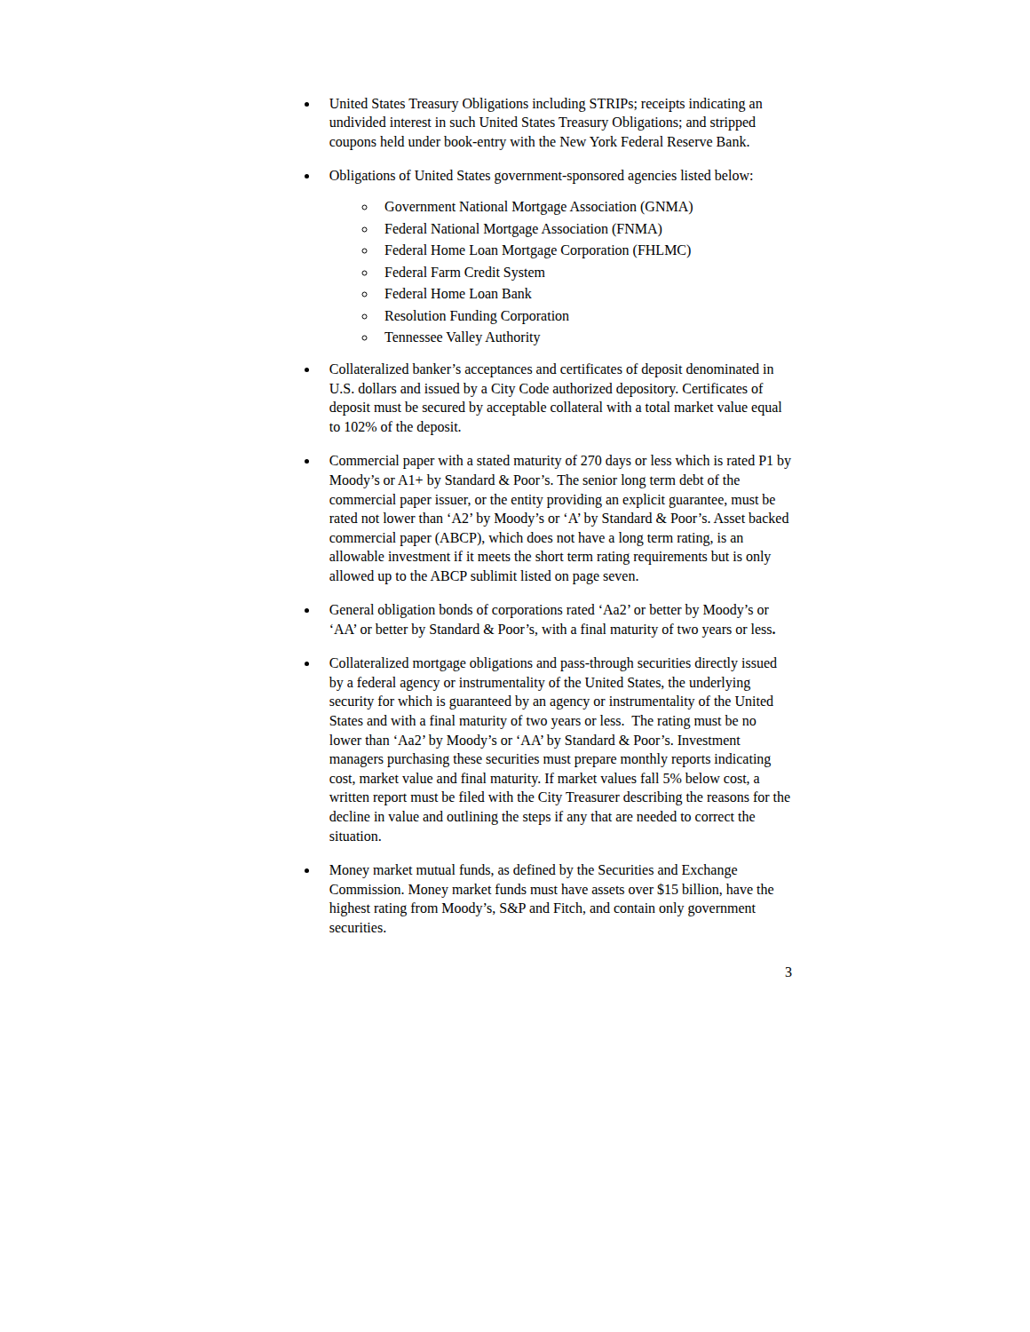United States Treasury Obligations including STRIPs; receipts indicating an undivided interest in such United States Treasury Obligations; and stripped coupons held under book-entry with the New York Federal Reserve Bank.
Obligations of United States government-sponsored agencies listed below:
Government National Mortgage Association (GNMA)
Federal National Mortgage Association (FNMA)
Federal Home Loan Mortgage Corporation (FHLMC)
Federal Farm Credit System
Federal Home Loan Bank
Resolution Funding Corporation
Tennessee Valley Authority
Collateralized banker’s acceptances and certificates of deposit denominated in U.S. dollars and issued by a City Code authorized depository. Certificates of deposit must be secured by acceptable collateral with a total market value equal to 102% of the deposit.
Commercial paper with a stated maturity of 270 days or less which is rated P1 by Moody’s or A1+ by Standard & Poor’s. The senior long term debt of the commercial paper issuer, or the entity providing an explicit guarantee, must be rated not lower than ‘A2’ by Moody’s or ‘A’ by Standard & Poor’s. Asset backed commercial paper (ABCP), which does not have a long term rating, is an allowable investment if it meets the short term rating requirements but is only allowed up to the ABCP sublimit listed on page seven.
General obligation bonds of corporations rated ‘Aa2’ or better by Moody’s or ‘AA’ or better by Standard & Poor’s, with a final maturity of two years or less.
Collateralized mortgage obligations and pass-through securities directly issued by a federal agency or instrumentality of the United States, the underlying security for which is guaranteed by an agency or instrumentality of the United States and with a final maturity of two years or less. The rating must be no lower than ‘Aa2’ by Moody’s or ‘AA’ by Standard & Poor’s. Investment managers purchasing these securities must prepare monthly reports indicating cost, market value and final maturity. If market values fall 5% below cost, a written report must be filed with the City Treasurer describing the reasons for the decline in value and outlining the steps if any that are needed to correct the situation.
Money market mutual funds, as defined by the Securities and Exchange Commission. Money market funds must have assets over $15 billion, have the highest rating from Moody’s, S&P and Fitch, and contain only government securities.
3